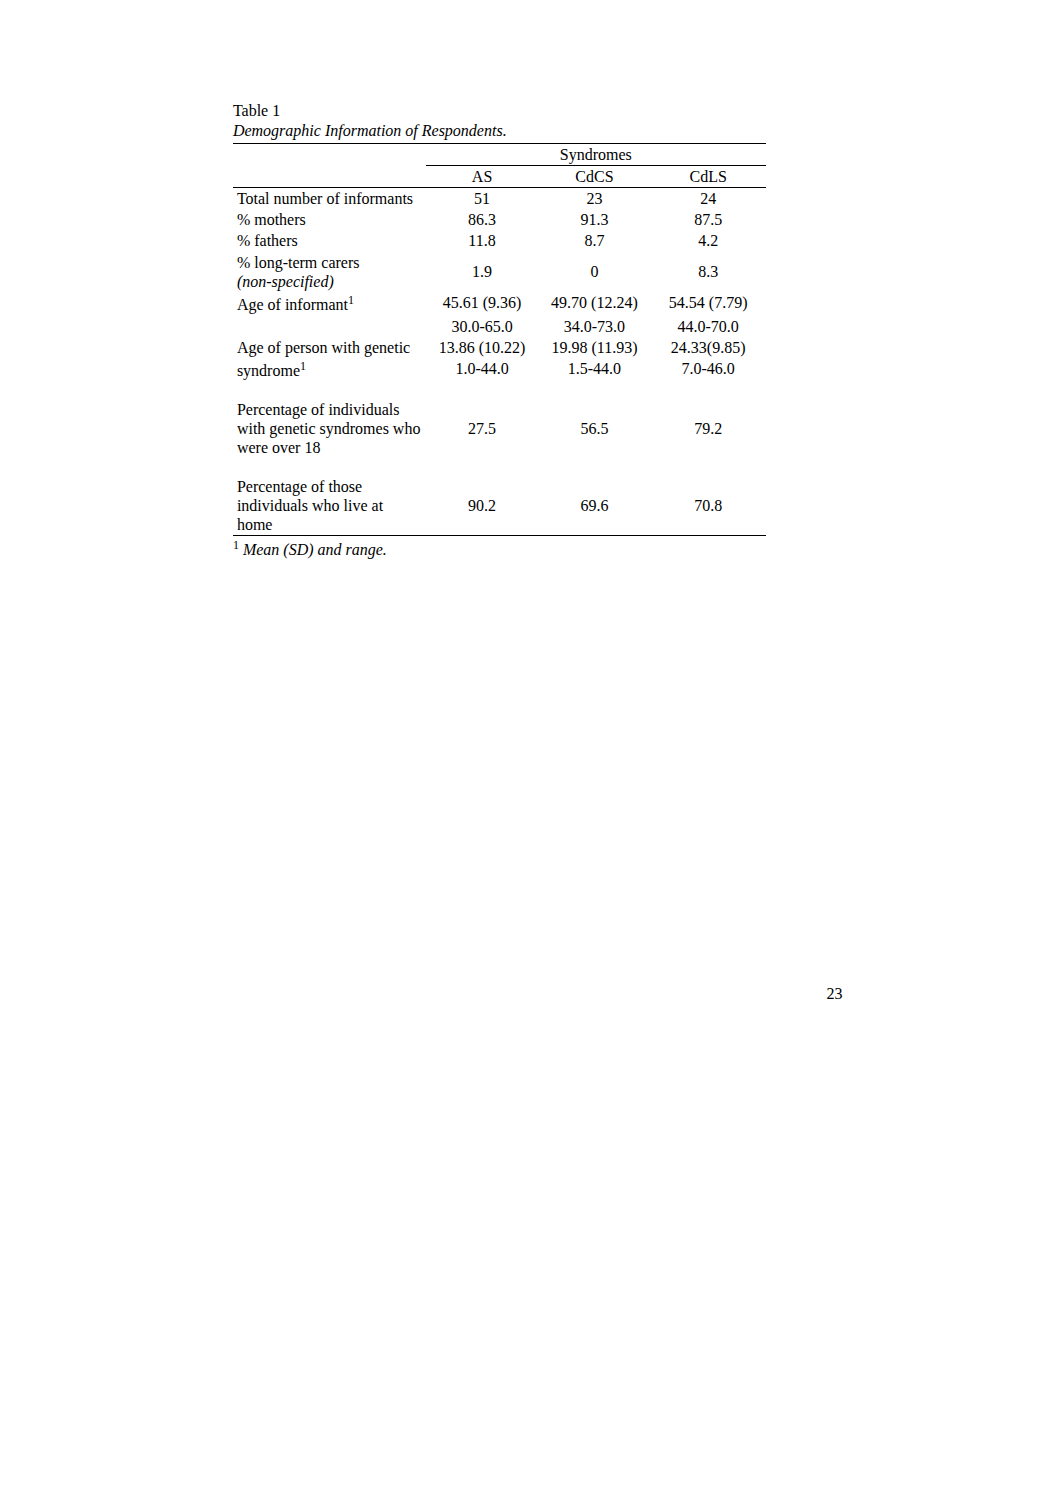Table 1 Demographic Information of Respondents.
| | Syndromes |
| --- | --- |
| | AS | CdCS | CdLS |
| Total number of informants | 51 | 23 | 24 |
| % mothers | 86.3 | 91.3 | 87.5 |
| % fathers | 11.8 | 8.7 | 4.2 |
| % long-term carers (non-specified) | 1.9 | 0 | 8.3 |
| Age of informant 1 | 45.61 (9.36) | 49.70 (12.24) | 54.54 (7.79) |
| | 30.0-65.0 | 34.0-73.0 | 44.0-70.0 |
| Age of person with genetic | 13.86 (10.22) | 19.98 (11.93) | 24.33(9.85) |
| syndrome 1 | 1.0-44.0 | 1.5-44.0 | 7.0-46.0 |
| Percentage of individuals with genetic syndromes who were over 18 | 27.5 | 56.5 | 79.2 |
| Percentage of those individuals who live at home | 90.2 | 69.6 | 70.8 |
1 Mean (SD) and range.
23